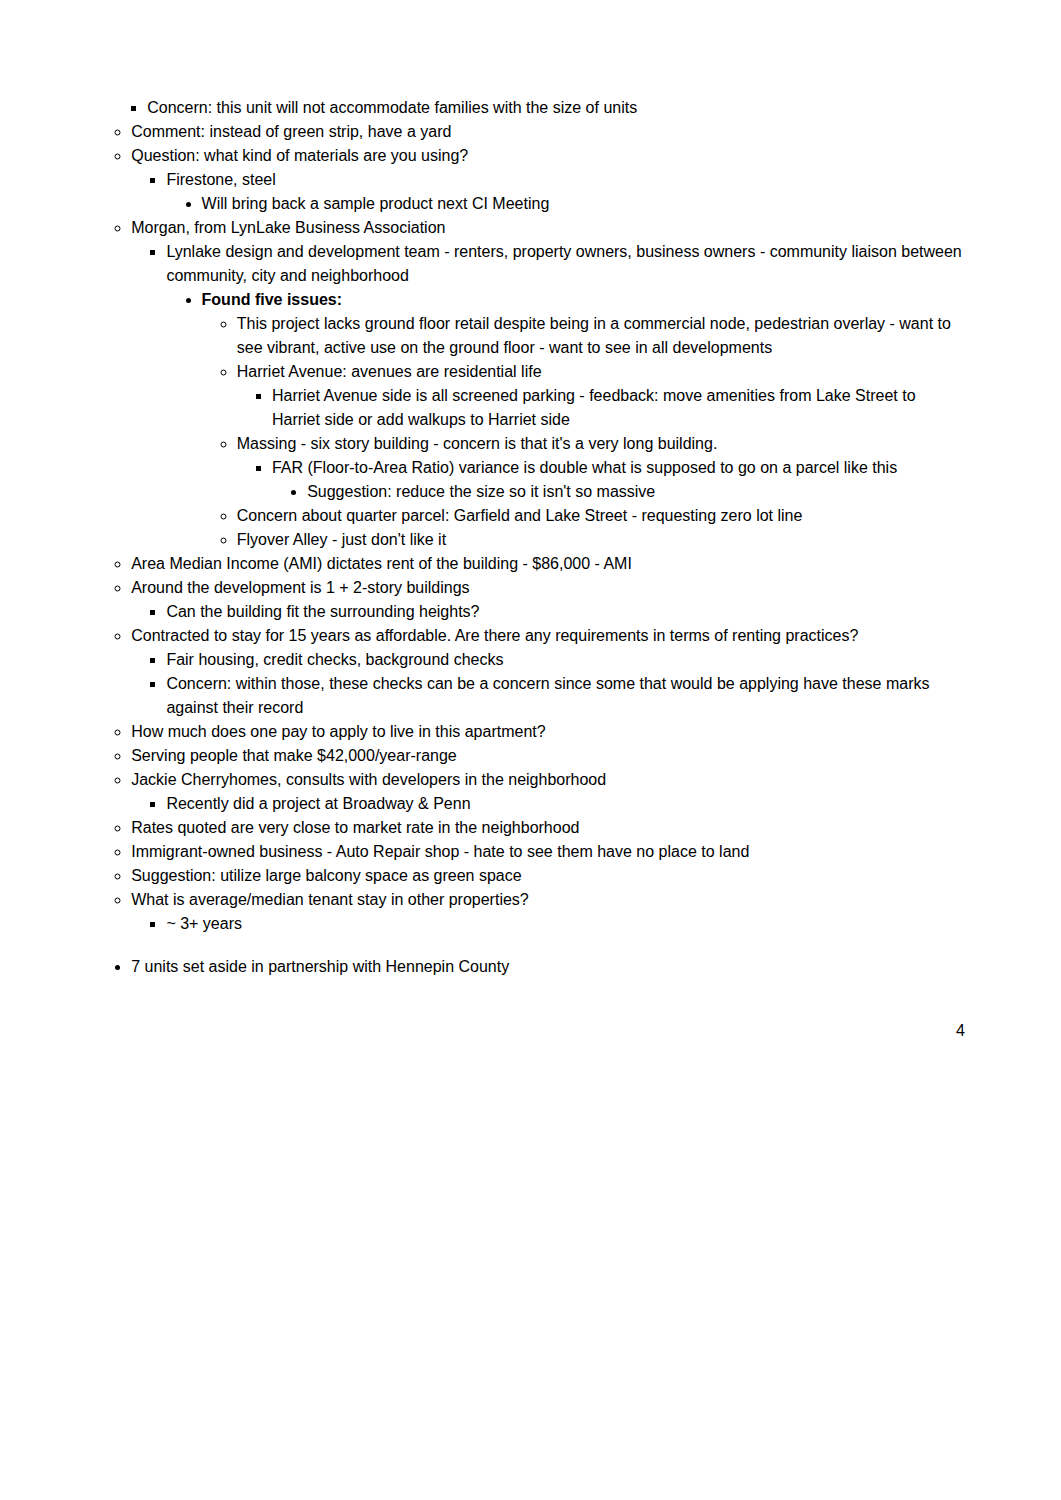Concern: this unit will not accommodate families with the size of units
Comment: instead of green strip, have a yard
Question: what kind of materials are you using?
Firestone, steel
Will bring back a sample product next CI Meeting
Morgan, from LynLake Business Association
Lynlake design and development team - renters, property owners, business owners - community liaison between community, city and neighborhood
Found five issues:
This project lacks ground floor retail despite being in a commercial node, pedestrian overlay - want to see vibrant, active use on the ground floor - want to see in all developments
Harriet Avenue: avenues are residential life
Harriet Avenue side is all screened parking - feedback: move amenities from Lake Street to Harriet side or add walkups to Harriet side
Massing - six story building - concern is that it's a very long building.
FAR (Floor-to-Area Ratio) variance is double what is supposed to go on a parcel like this
Suggestion: reduce the size so it isn't so massive
Concern about quarter parcel: Garfield and Lake Street - requesting zero lot line
Flyover Alley - just don't like it
Area Median Income (AMI) dictates rent of the building - $86,000 - AMI
Around the development is 1 + 2-story buildings
Can the building fit the surrounding heights?
Contracted to stay for 15 years as affordable. Are there any requirements in terms of renting practices?
Fair housing, credit checks, background checks
Concern: within those, these checks can be a concern since some that would be applying have these marks against their record
How much does one pay to apply to live in this apartment?
Serving people that make $42,000/year-range
Jackie Cherryhomes, consults with developers in the neighborhood
Recently did a project at Broadway & Penn
Rates quoted are very close to market rate in the neighborhood
Immigrant-owned business - Auto Repair shop - hate to see them have no place to land
Suggestion: utilize large balcony space as green space
What is average/median tenant stay in other properties?
~ 3+ years
7 units set aside in partnership with Hennepin County
4